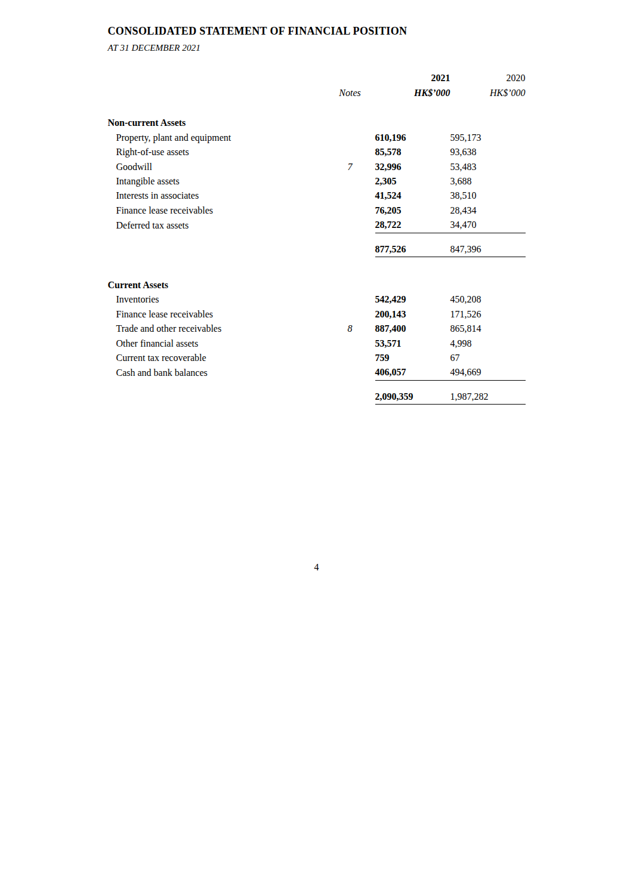CONSOLIDATED STATEMENT OF FINANCIAL POSITION
AT 31 DECEMBER 2021
| | | 2021 | 2020 |
| --- | --- | --- | --- |
| | Notes | HK$’000 | HK$’000 |
| Non-current Assets | | | |
| Property, plant and equipment | | 610,196 | 595,173 |
| Right-of-use assets | | 85,578 | 93,638 |
| Goodwill | 7 | 32,996 | 53,483 |
| Intangible assets | | 2,305 | 3,688 |
| Interests in associates | | 41,524 | 38,510 |
| Finance lease receivables | | 76,205 | 28,434 |
| Deferred tax assets | | 28,722 | 34,470 |
| | | 877,526 | 847,396 |
| Current Assets | | | |
| Inventories | | 542,429 | 450,208 |
| Finance lease receivables | | 200,143 | 171,526 |
| Trade and other receivables | 8 | 887,400 | 865,814 |
| Other financial assets | | 53,571 | 4,998 |
| Current tax recoverable | | 759 | 67 |
| Cash and bank balances | | 406,057 | 494,669 |
| | | 2,090,359 | 1,987,282 |
4